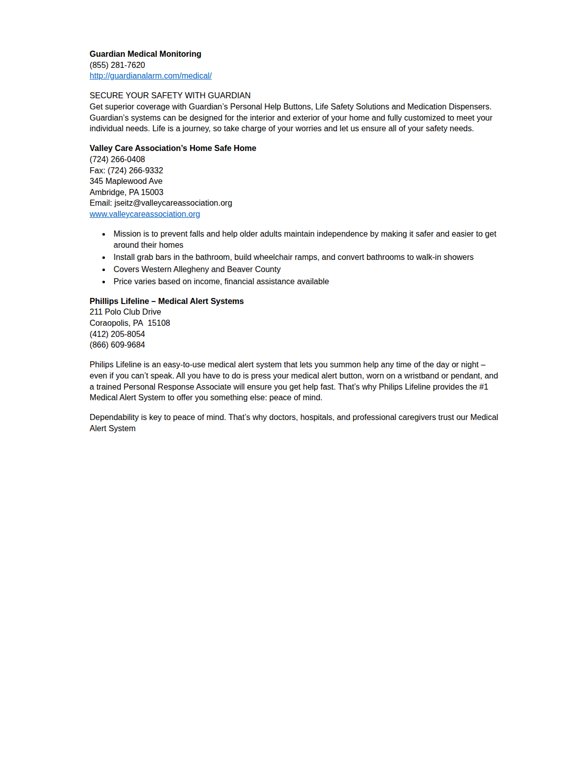Guardian Medical Monitoring
(855) 281-7620
http://guardianalarm.com/medical/
SECURE YOUR SAFETY WITH GUARDIAN
Get superior coverage with Guardian’s Personal Help Buttons, Life Safety Solutions and Medication Dispensers. Guardian’s systems can be designed for the interior and exterior of your home and fully customized to meet your individual needs. Life is a journey, so take charge of your worries and let us ensure all of your safety needs.
Valley Care Association’s Home Safe Home
(724) 266-0408
Fax: (724) 266-9332
345 Maplewood Ave
Ambridge, PA 15003
Email: jseitz@valleycareassociation.org
www.valleycareassociation.org
Mission is to prevent falls and help older adults maintain independence by making it safer and easier to get around their homes
Install grab bars in the bathroom, build wheelchair ramps, and convert bathrooms to walk-in showers
Covers Western Allegheny and Beaver County
Price varies based on income, financial assistance available
Phillips Lifeline – Medical Alert Systems
211 Polo Club Drive
Coraopolis, PA 15108
(412) 205-8054
(866) 609-9684
Philips Lifeline is an easy-to-use medical alert system that lets you summon help any time of the day or night – even if you can’t speak. All you have to do is press your medical alert button, worn on a wristband or pendant, and a trained Personal Response Associate will ensure you get help fast. That’s why Philips Lifeline provides the #1 Medical Alert System to offer you something else: peace of mind.
Dependability is key to peace of mind. That’s why doctors, hospitals, and professional caregivers trust our Medical Alert System